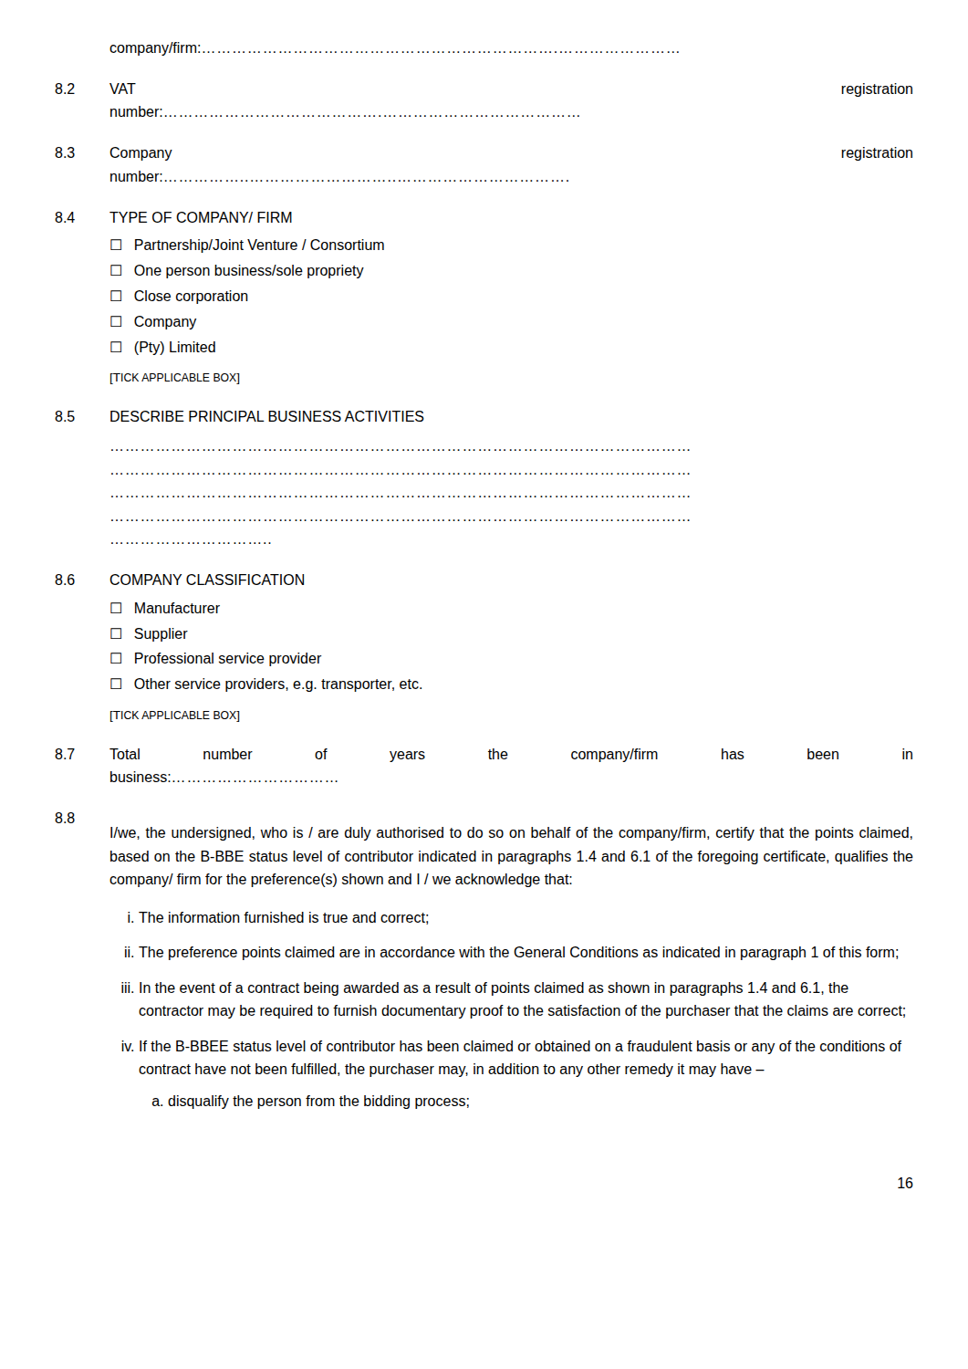company/firm:…………………………………………………………….……………………
8.2
VAT registration
number:…………………………………….…………………………………
8.3
Company registration
number:……………..………………………..…………………………….
8.4
TYPE OF COMPANY/ FIRM
Partnership/Joint Venture / Consortium
One person business/sole propriety
Close corporation
Company
(Pty) Limited
[TICK APPLICABLE BOX]
8.5
DESCRIBE PRINCIPAL BUSINESS ACTIVITIES
……………………………………………………………………………………………………
……………………………………………………………………………………………………
……………………………………………………………………………………………………
……………………………………………………………………………………………………
…………………………..
8.6
COMPANY CLASSIFICATION
Manufacturer
Supplier
Professional service provider
Other service providers, e.g. transporter, etc.
[TICK APPLICABLE BOX]
8.7
Total number of years the company/firm has been in
business:……………………………
8.8
I/we, the undersigned, who is / are duly authorised to do so on behalf of the company/firm, certify that the points claimed, based on the B-BBE status level of contributor indicated in paragraphs 1.4 and 6.1 of the foregoing certificate, qualifies the company/ firm for the preference(s) shown and I / we acknowledge that:
The information furnished is true and correct;
The preference points claimed are in accordance with the General Conditions as indicated in paragraph 1 of this form;
In the event of a contract being awarded as a result of points claimed as shown in paragraphs 1.4 and 6.1, the contractor may be required to furnish documentary proof to the satisfaction of the purchaser that the claims are correct;
If the B-BBEE status level of contributor has been claimed or obtained on a fraudulent basis or any of the conditions of contract have not been fulfilled, the purchaser may, in addition to any other remedy it may have –
disqualify the person from the bidding process;
16